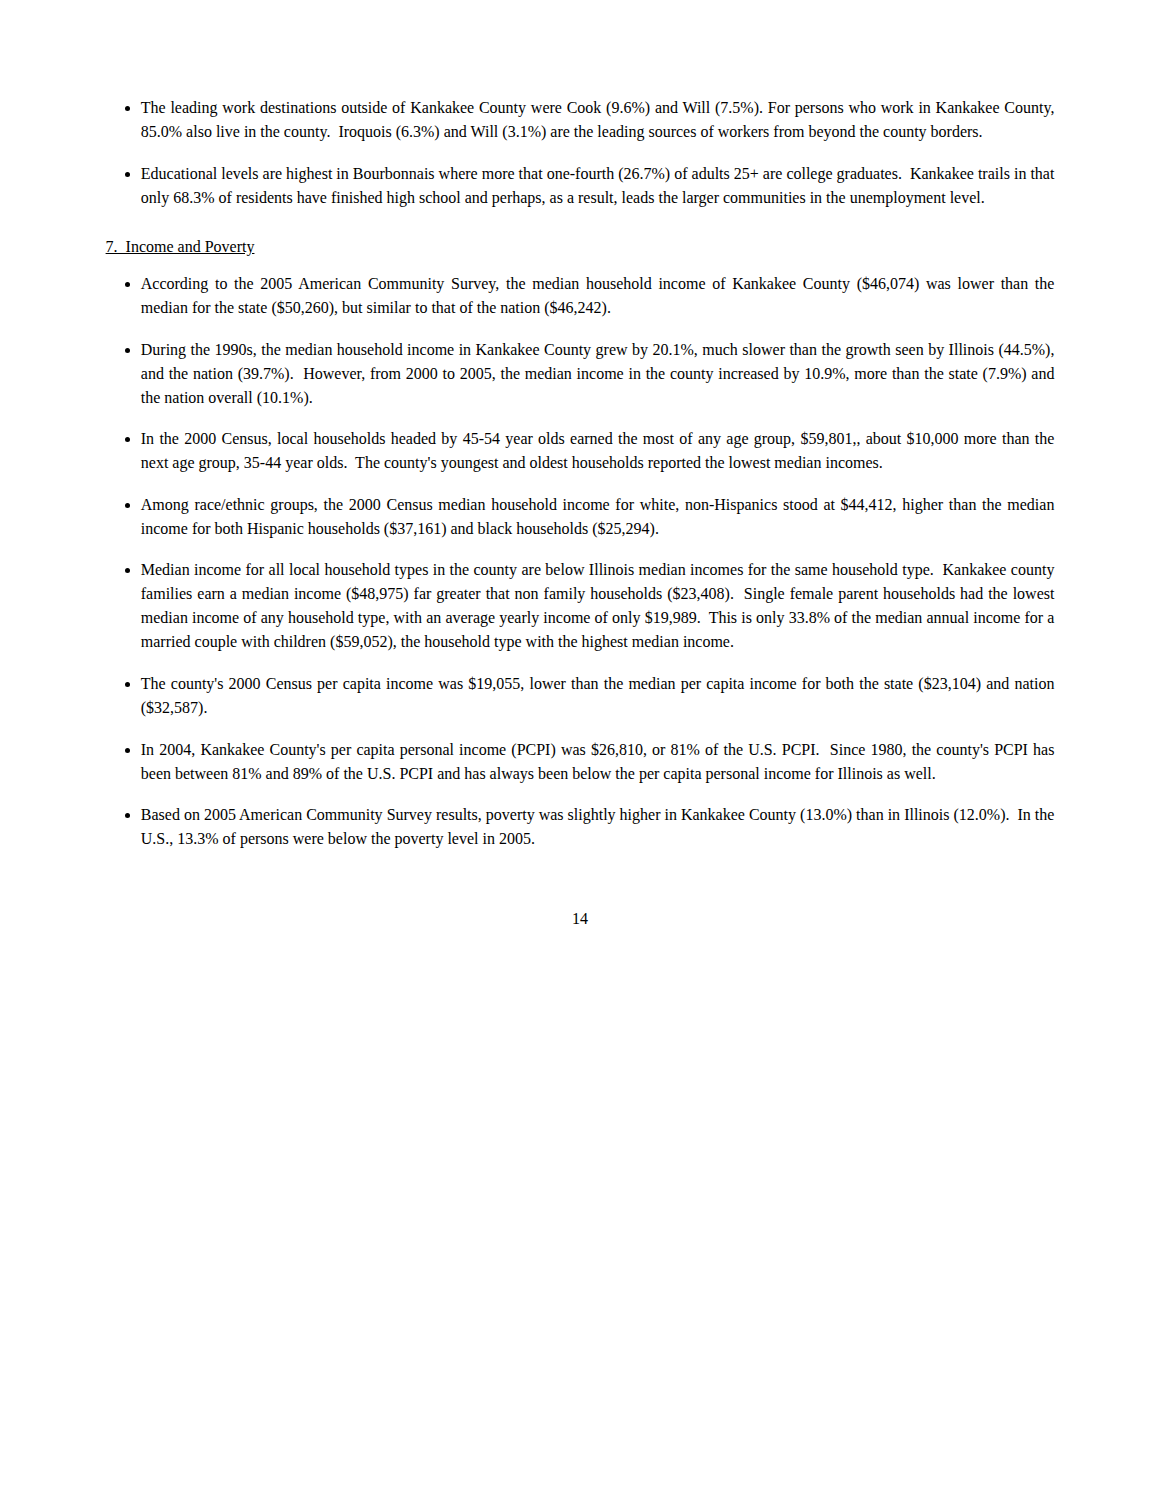The leading work destinations outside of Kankakee County were Cook (9.6%) and Will (7.5%). For persons who work in Kankakee County, 85.0% also live in the county. Iroquois (6.3%) and Will (3.1%) are the leading sources of workers from beyond the county borders.
Educational levels are highest in Bourbonnais where more that one-fourth (26.7%) of adults 25+ are college graduates. Kankakee trails in that only 68.3% of residents have finished high school and perhaps, as a result, leads the larger communities in the unemployment level.
7. Income and Poverty
According to the 2005 American Community Survey, the median household income of Kankakee County ($46,074) was lower than the median for the state ($50,260), but similar to that of the nation ($46,242).
During the 1990s, the median household income in Kankakee County grew by 20.1%, much slower than the growth seen by Illinois (44.5%), and the nation (39.7%). However, from 2000 to 2005, the median income in the county increased by 10.9%, more than the state (7.9%) and the nation overall (10.1%).
In the 2000 Census, local households headed by 45-54 year olds earned the most of any age group, $59,801,, about $10,000 more than the next age group, 35-44 year olds. The county's youngest and oldest households reported the lowest median incomes.
Among race/ethnic groups, the 2000 Census median household income for white, non-Hispanics stood at $44,412, higher than the median income for both Hispanic households ($37,161) and black households ($25,294).
Median income for all local household types in the county are below Illinois median incomes for the same household type. Kankakee county families earn a median income ($48,975) far greater that non family households ($23,408). Single female parent households had the lowest median income of any household type, with an average yearly income of only $19,989. This is only 33.8% of the median annual income for a married couple with children ($59,052), the household type with the highest median income.
The county's 2000 Census per capita income was $19,055, lower than the median per capita income for both the state ($23,104) and nation ($32,587).
In 2004, Kankakee County's per capita personal income (PCPI) was $26,810, or 81% of the U.S. PCPI. Since 1980, the county's PCPI has been between 81% and 89% of the U.S. PCPI and has always been below the per capita personal income for Illinois as well.
Based on 2005 American Community Survey results, poverty was slightly higher in Kankakee County (13.0%) than in Illinois (12.0%). In the U.S., 13.3% of persons were below the poverty level in 2005.
14